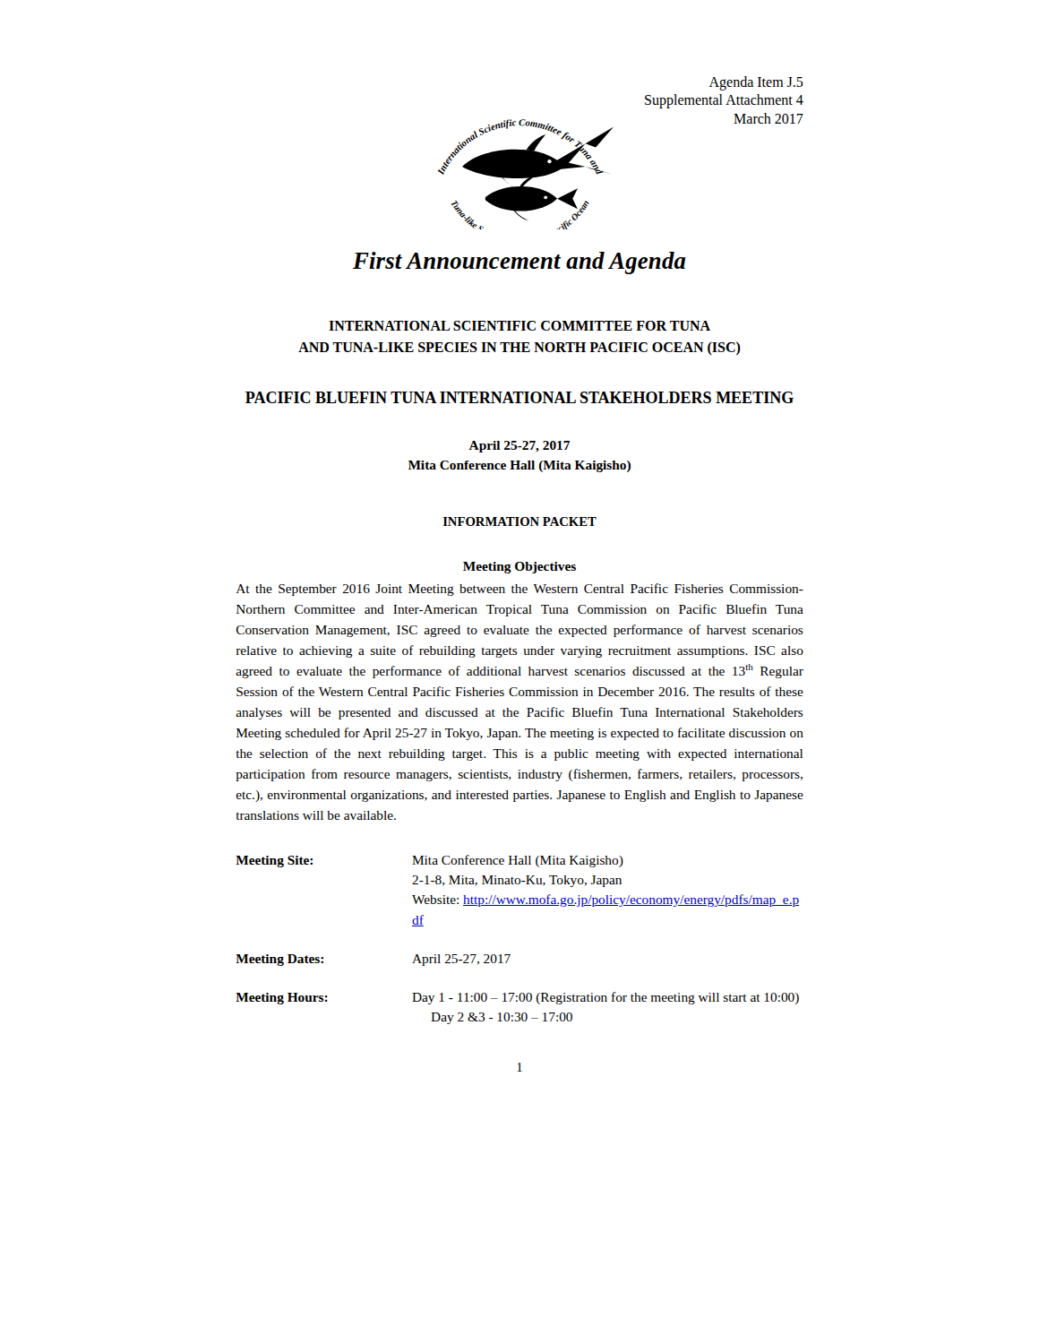Agenda Item J.5
Supplemental Attachment 4
March 2017
International Scientific Committee for Tuna and Tuna-like Species in the North Pacific Ocean
First Announcement and Agenda
INTERNATIONAL SCIENTIFIC COMMITTEE FOR TUNA
AND TUNA-LIKE SPECIES IN THE NORTH PACIFIC OCEAN (ISC)
PACIFIC BLUEFIN TUNA INTERNATIONAL STAKEHOLDERS MEETING
April 25-27, 2017
Mita Conference Hall (Mita Kaigisho)
INFORMATION PACKET
Meeting Objectives
At the September 2016 Joint Meeting between the Western Central Pacific Fisheries Commission-Northern Committee and Inter-American Tropical Tuna Commission on Pacific Bluefin Tuna Conservation Management, ISC agreed to evaluate the expected performance of harvest scenarios relative to achieving a suite of rebuilding targets under varying recruitment assumptions. ISC also agreed to evaluate the performance of additional harvest scenarios discussed at the 13th Regular Session of the Western Central Pacific Fisheries Commission in December 2016. The results of these analyses will be presented and discussed at the Pacific Bluefin Tuna International Stakeholders Meeting scheduled for April 25-27 in Tokyo, Japan. The meeting is expected to facilitate discussion on the selection of the next rebuilding target. This is a public meeting with expected international participation from resource managers, scientists, industry (fishermen, farmers, retailers, processors, etc.), environmental organizations, and interested parties. Japanese to English and English to Japanese translations will be available.
| Meeting Site: | Mita Conference Hall (Mita Kaigisho) 2-1-8, Mita, Minato-Ku, Tokyo, Japan Website: http://www.mofa.go.jp/policy/economy/energy/pdfs/map_e.pdf |
| Meeting Dates: | April 25-27, 2017 |
| Meeting Hours: | Day 1 - 11:00 – 17:00 (Registration for the meeting will start at 10:00) Day 2 &3 - 10:30 – 17:00 |
1